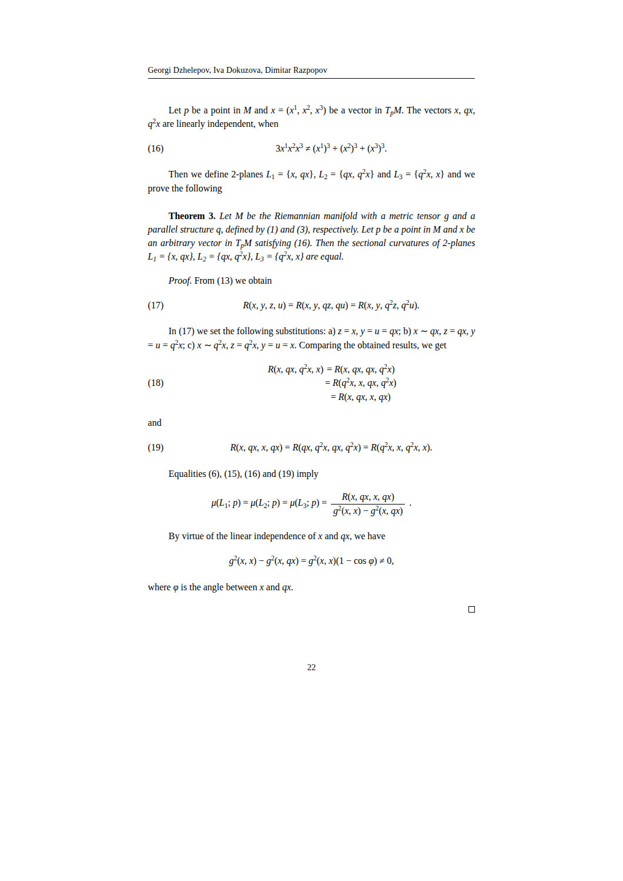Georgi Dzhelepov, Iva Dokuzova, Dimitar Razpopov
Let p be a point in M and x = (x1, x2, x3) be a vector in TpM. The vectors x, qx, q2x are linearly independent, when
(16)
3x1x2x3 ≠ (x1)3 + (x2)3 + (x3)3.
Then we define 2-planes L1 = {x, qx}, L2 = {qx, q2x} and L3 = {q2x, x} and we prove the following
Theorem 3. Let M be the Riemannian manifold with a metric tensor g and a parallel structure q, defined by (1) and (3), respectively. Let p be a point in M and x be an arbitrary vector in TpM satisfying (16). Then the sectional curvatures of 2-planes L1 = {x, qx}, L2 = {qx, q2x}, L3 = {q2x, x} are equal.
Proof. From (13) we obtain
(17)
R(x, y, z, u) = R(x, y, qz, qu) = R(x, y, q2z, q2u).
In (17) we set the following substitutions: a) z = x, y = u = qx; b) x ∼ qx, z = qx, y = u = q2x; c) x ∼ q2x, z = q2x, y = u = x. Comparing the obtained results, we get
(18)
R(x, qx, q2x, x)
= R(x, qx, qx, q2x)
R(x, qx, q2x, x)
= R(q2x, x, qx, q2x)
R(x, qx, q2x, x)
= R(x, qx, x, qx)
and
(19)
R(x, qx, x, qx) = R(qx, q2x, qx, q2x) = R(q2x, x, q2x, x).
Equalities (6), (15), (16) and (19) imply
μ(L1; p) = μ(L2; p) = μ(L3; p) = R(x, qx, x, qx) g2(x, x) − g2(x, qx) .
By virtue of the linear independence of x and qx, we have
g2(x, x) − g2(x, qx) = g2(x, x)(1 − cos φ) ≠ 0,
where φ is the angle between x and qx.
22